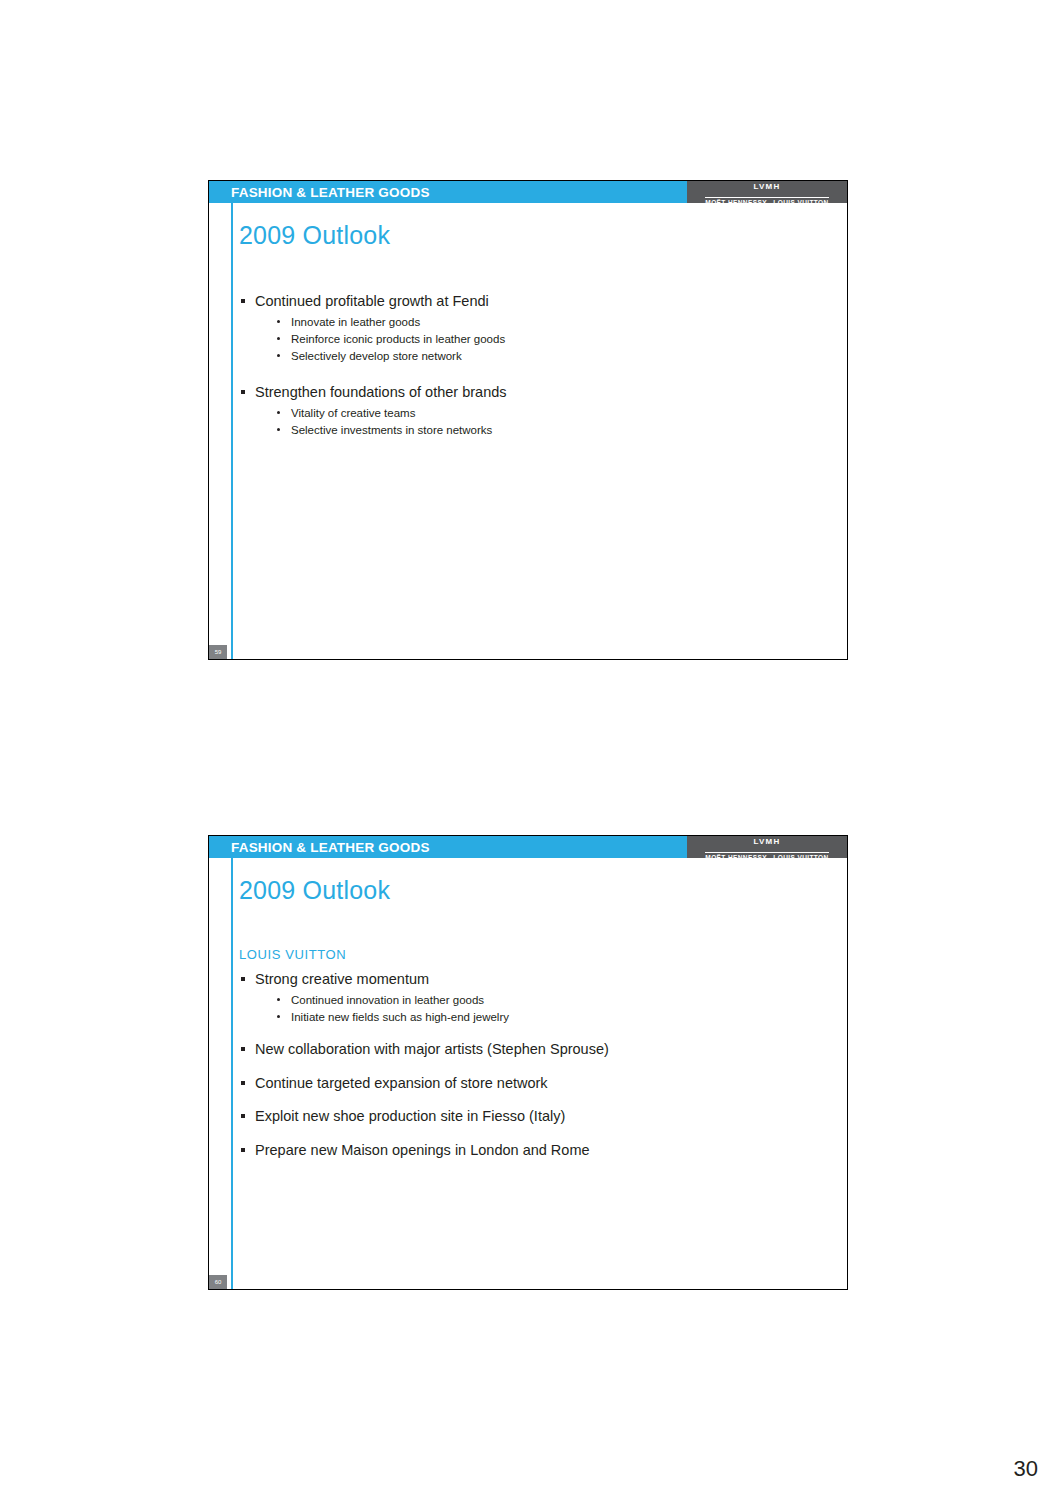FASHION & LEATHER GOODS
LVMH
MOËT HENNESSY . LOUIS VUITTON
2009 Outlook
Continued profitable growth at Fendi
Innovate in leather goods
Reinforce iconic products in leather goods
Selectively develop store network
Strengthen foundations of other brands
Vitality of creative teams
Selective investments in store networks
59
FASHION & LEATHER GOODS
LVMH
MOËT HENNESSY . LOUIS VUITTON
2009 Outlook
LOUIS VUITTON
Strong creative momentum
Continued innovation in leather goods
Initiate new fields such as high-end jewelry
New collaboration with major artists (Stephen Sprouse)
Continue targeted expansion of store network
Exploit new shoe production site in Fiesso (Italy)
Prepare new Maison openings in London and Rome
60
30